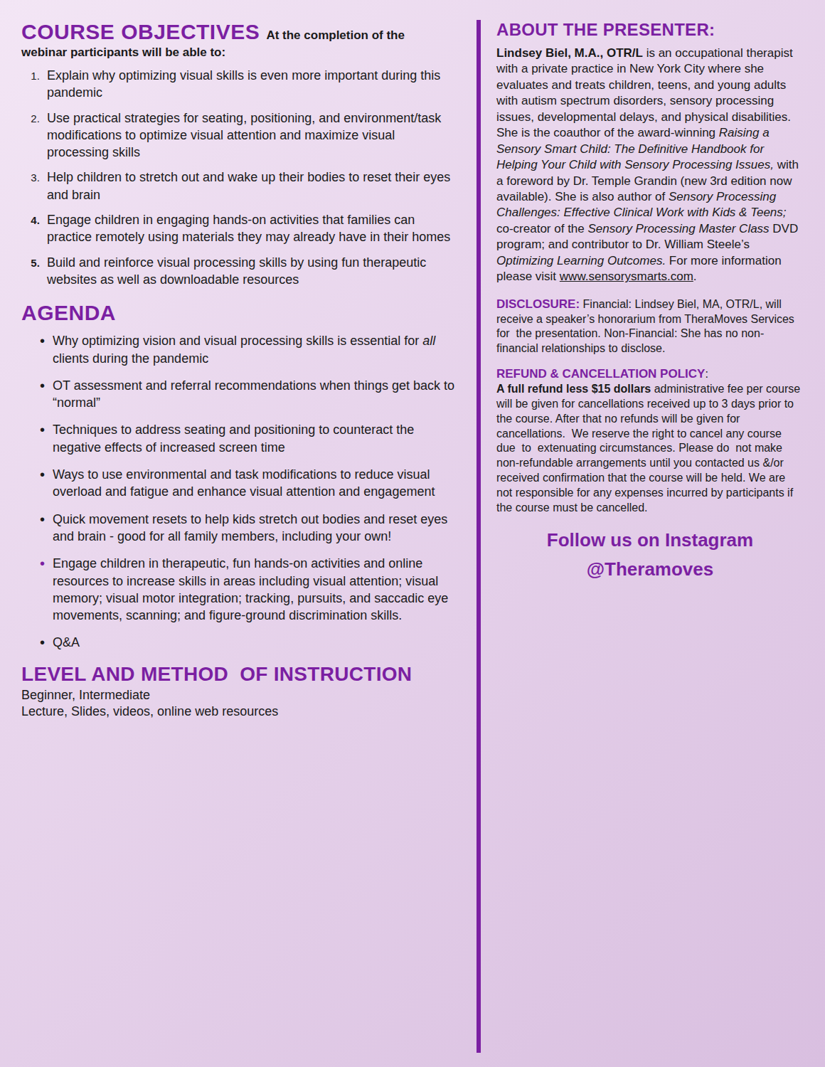COURSE OBJECTIVES
At the completion of the webinar participants will be able to:
Explain why optimizing visual skills is even more important during this pandemic
Use practical strategies for seating, positioning, and environment/task modifications to optimize visual attention and maximize visual processing skills
Help children to stretch out and wake up their bodies to reset their eyes and brain
Engage children in engaging hands-on activities that families can practice remotely using materials they may already have in their homes
Build and reinforce visual processing skills by using fun therapeutic websites as well as downloadable resources
AGENDA
Why optimizing vision and visual processing skills is essential for all clients during the pandemic
OT assessment and referral recommendations when things get back to “normal”
Techniques to address seating and positioning to counteract the negative effects of increased screen time
Ways to use environmental and task modifications to reduce visual overload and fatigue and enhance visual attention and engagement
Quick movement resets to help kids stretch out bodies and reset eyes and brain - good for all family members, including your own!
Engage children in therapeutic, fun hands-on activities and online resources to increase skills in areas including visual attention; visual memory; visual motor integration; tracking, pursuits, and saccadic eye movements, scanning; and figure-ground discrimination skills.
Q&A
LEVEL AND METHOD OF INSTRUCTION
Beginner, Intermediate
Lecture, Slides, videos, online web resources
ABOUT THE PRESENTER:
Lindsey Biel, M.A., OTR/L is an occupational therapist with a private practice in New York City where she evaluates and treats children, teens, and young adults with autism spectrum disorders, sensory processing issues, developmental delays, and physical disabilities. She is the coauthor of the award-winning Raising a Sensory Smart Child: The Definitive Handbook for Helping Your Child with Sensory Processing Issues, with a foreword by Dr. Temple Grandin (new 3rd edition now available). She is also author of Sensory Processing Challenges: Effective Clinical Work with Kids & Teens; co-creator of the Sensory Processing Master Class DVD program; and contributor to Dr. William Steele’s Optimizing Learning Outcomes. For more information please visit www.sensorysmarts.com.
DISCLOSURE: Financial: Lindsey Biel, MA, OTR/L, will receive a speaker’s honorarium from TheraMoves Services for the presentation. Non-Financial: She has no non-financial relationships to disclose.
REFUND & CANCELLATION POLICY:
A full refund less $15 dollars administrative fee per course will be given for cancellations received up to 3 days prior to the course. After that no refunds will be given for cancellations. We reserve the right to cancel any course due to extenuating circumstances. Please do not make non-refundable arrangements until you contacted us &/or received confirmation that the course will be held. We are not responsible for any expenses incurred by participants if the course must be cancelled.
Follow us on Instagram @Theramoves